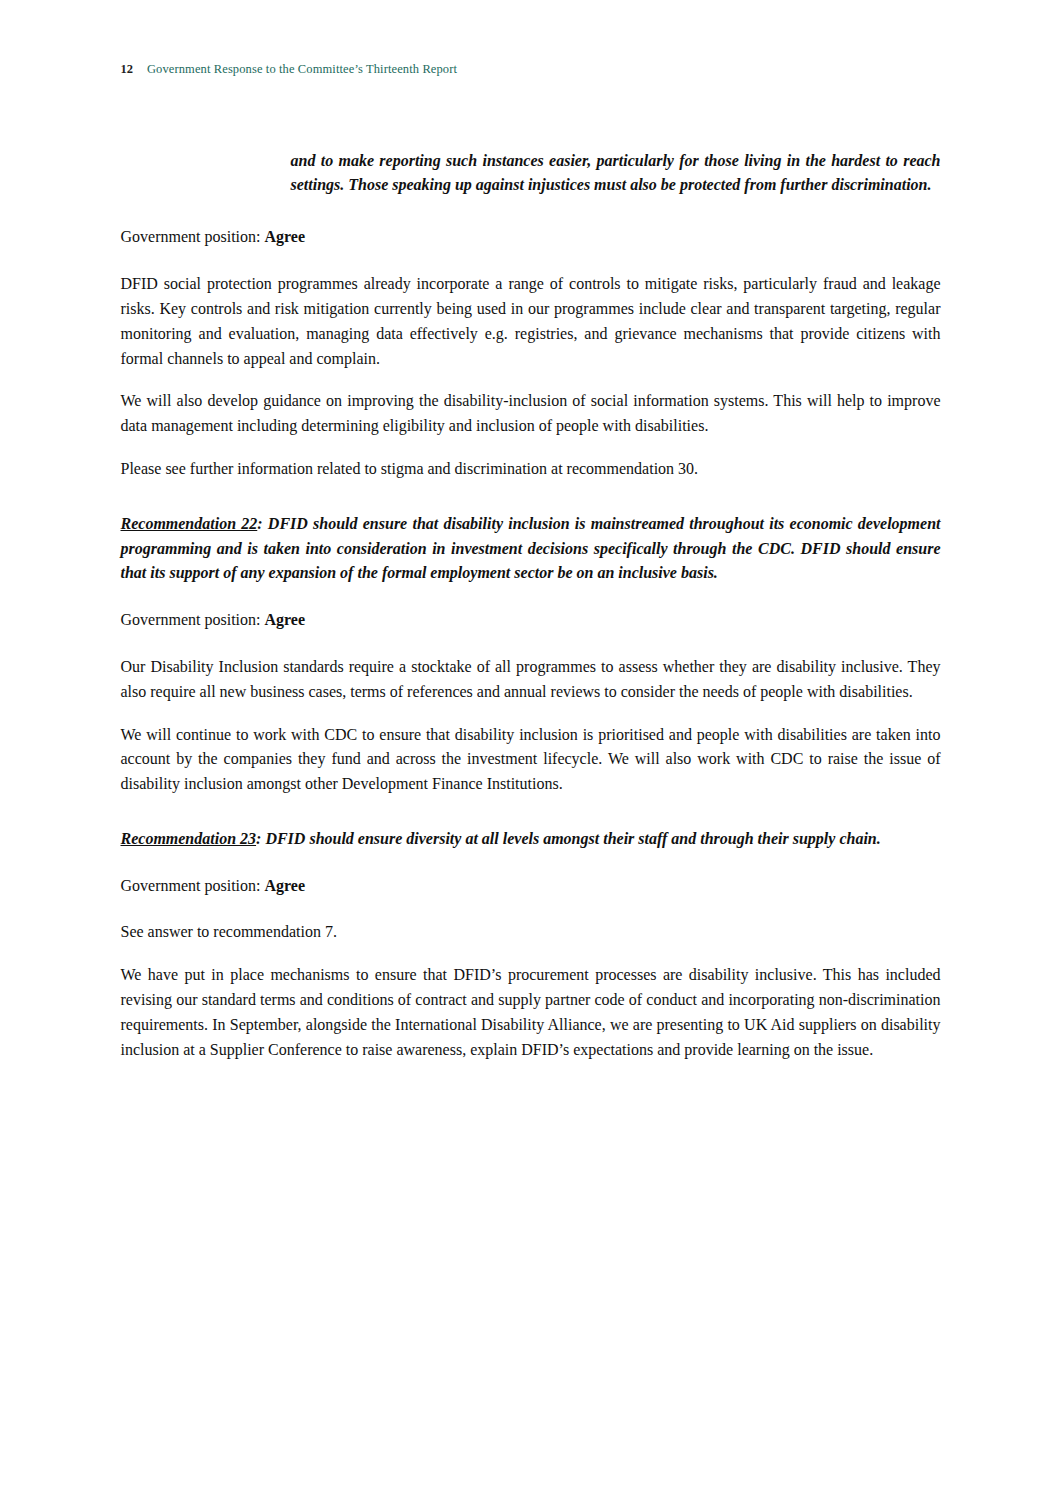12 Government Response to the Committee’s Thirteenth Report
and to make reporting such instances easier, particularly for those living in the hardest to reach settings. Those speaking up against injustices must also be protected from further discrimination.
Government position: Agree
DFID social protection programmes already incorporate a range of controls to mitigate risks, particularly fraud and leakage risks. Key controls and risk mitigation currently being used in our programmes include clear and transparent targeting, regular monitoring and evaluation, managing data effectively e.g. registries, and grievance mechanisms that provide citizens with formal channels to appeal and complain.
We will also develop guidance on improving the disability-inclusion of social information systems. This will help to improve data management including determining eligibility and inclusion of people with disabilities.
Please see further information related to stigma and discrimination at recommendation 30.
Recommendation 22: DFID should ensure that disability inclusion is mainstreamed throughout its economic development programming and is taken into consideration in investment decisions specifically through the CDC. DFID should ensure that its support of any expansion of the formal employment sector be on an inclusive basis.
Government position: Agree
Our Disability Inclusion standards require a stocktake of all programmes to assess whether they are disability inclusive. They also require all new business cases, terms of references and annual reviews to consider the needs of people with disabilities.
We will continue to work with CDC to ensure that disability inclusion is prioritised and people with disabilities are taken into account by the companies they fund and across the investment lifecycle. We will also work with CDC to raise the issue of disability inclusion amongst other Development Finance Institutions.
Recommendation 23: DFID should ensure diversity at all levels amongst their staff and through their supply chain.
Government position: Agree
See answer to recommendation 7.
We have put in place mechanisms to ensure that DFID’s procurement processes are disability inclusive. This has included revising our standard terms and conditions of contract and supply partner code of conduct and incorporating non-discrimination requirements. In September, alongside the International Disability Alliance, we are presenting to UK Aid suppliers on disability inclusion at a Supplier Conference to raise awareness, explain DFID’s expectations and provide learning on the issue.